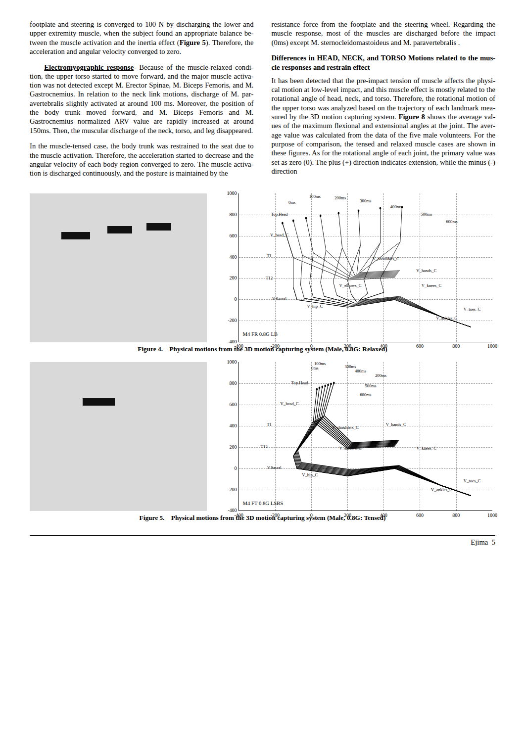footplate and steering is converged to 100 N by discharging the lower and upper extremity muscle, when the subject found an appropriate balance between the muscle activation and the inertia effect (Figure 5). Therefore, the acceleration and angular velocity converged to zero.
Electromyographic response- Because of the muscle-relaxed condition, the upper torso started to move forward, and the major muscle activation was not detected except M. Erector Spinae, M. Biceps Femoris, and M. Gastrocnemius. In relation to the neck link motions, discharge of M. paravertebralis slightly activated at around 100 ms. Moreover, the position of the body trunk moved forward, and M. Biceps Femoris and M. Gastrocnemius normalized ARV value are rapidly increased at around 150ms. Then, the muscular discharge of the neck, torso, and leg disappeared.
In the muscle-tensed case, the body trunk was restrained to the seat due to the muscle activation. Therefore, the acceleration started to decrease and the angular velocity of each body region converged to zero. The muscle activation is discharged continuously, and the posture is maintained by the
resistance force from the footplate and the steering wheel. Regarding the muscle response, most of the muscles are discharged before the impact (0ms) except M. sternocleidomastoideus and M. paravertebralis .
Differences in HEAD, NECK, and TORSO Motions related to the muscle responses and restrain effect
It has been detected that the pre-impact tension of muscle affects the physical motion at low-level impact, and this muscle effect is mostly related to the rotational angle of head, neck, and torso. Therefore, the rotational motion of the upper torso was analyzed based on the trajectory of each landmark measured by the 3D motion capturing system. Figure 8 shows the average values of the maximum flexional and extensional angles at the joint. The average value was calculated from the data of the five male volunteers. For the purpose of comparison, the tensed and relaxed muscle cases are shown in these figures. As for the rotational angle of each joint, the primary value was set as zero (0). The plus (+) direction indicates extension, while the minus (-) direction
1000
800
600
400
200
0
-200
-400
-400
-200
0
200
400
600
800
1000
0ms
100ms
200ms
300ms
400ms
500ms
600ms
Top.Head
V_head_C
T1
T12
V.Sacral
V_hip_C
V_elbows_C
V_shoulders_C
V_hands_C
V_knees_C
V_ankles_C
V_toes_C
M4 FR 0.8G LB
Figure 4. Physical motions from the 3D motion capturing system (Male, 0.8G: Relaxed)
1000
800
600
400
200
0
-200
-400
-400
-200
0
200
400
600
800
1000
0ms
100ms
300ms
400ms
200ms
500ms
600ms
Top.Head
V_head_C
T1
T12
V.Sacral
V_hip_C
V_elbows_C
V_shoulders_C
V_hands_C
V_knees_C
V_ankles_C
V_toes_C
M4 FT 0.8G LSBS
Figure 5. Physical motions from the 3D motion capturing system (Male, 0.8G: Tensed)
Ejima 5